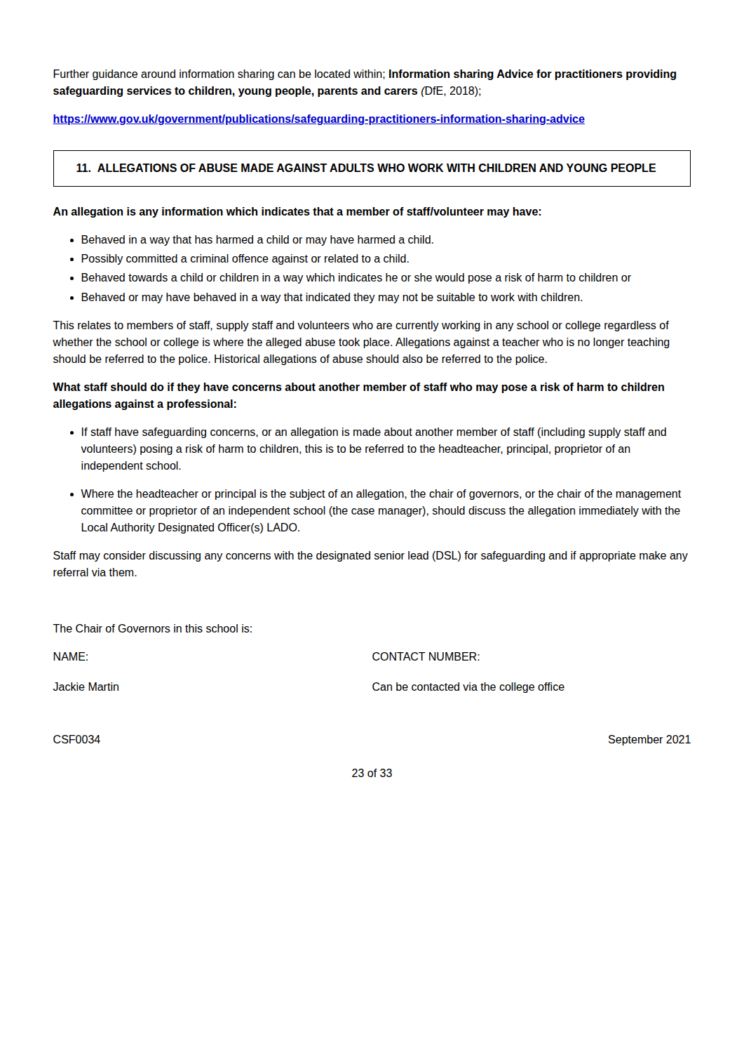Further guidance around information sharing can be located within; Information sharing Advice for practitioners providing safeguarding services to children, young people, parents and carers (DfE, 2018);
https://www.gov.uk/government/publications/safeguarding-practitioners-information-sharing-advice
11. ALLEGATIONS OF ABUSE MADE AGAINST ADULTS WHO WORK WITH CHILDREN AND YOUNG PEOPLE
An allegation is any information which indicates that a member of staff/volunteer may have:
Behaved in a way that has harmed a child or may have harmed a child.
Possibly committed a criminal offence against or related to a child.
Behaved towards a child or children in a way which indicates he or she would pose a risk of harm to children or
Behaved or may have behaved in a way that indicated they may not be suitable to work with children.
This relates to members of staff, supply staff and volunteers who are currently working in any school or college regardless of whether the school or college is where the alleged abuse took place. Allegations against a teacher who is no longer teaching should be referred to the police. Historical allegations of abuse should also be referred to the police.
What staff should do if they have concerns about another member of staff who may pose a risk of harm to children allegations against a professional:
If staff have safeguarding concerns, or an allegation is made about another member of staff (including supply staff and volunteers) posing a risk of harm to children, this is to be referred to the headteacher, principal, proprietor of an independent school.
Where the headteacher or principal is the subject of an allegation, the chair of governors, or the chair of the management committee or proprietor of an independent school (the case manager), should discuss the allegation immediately with the Local Authority Designated Officer(s) LADO.
Staff may consider discussing any concerns with the designated senior lead (DSL) for safeguarding and if appropriate make any referral via them.
The Chair of Governors in this school is:
| NAME: | CONTACT NUMBER: |
| Jackie Martin | Can be contacted via the college office |
CSF0034 September 2021
23 of 33